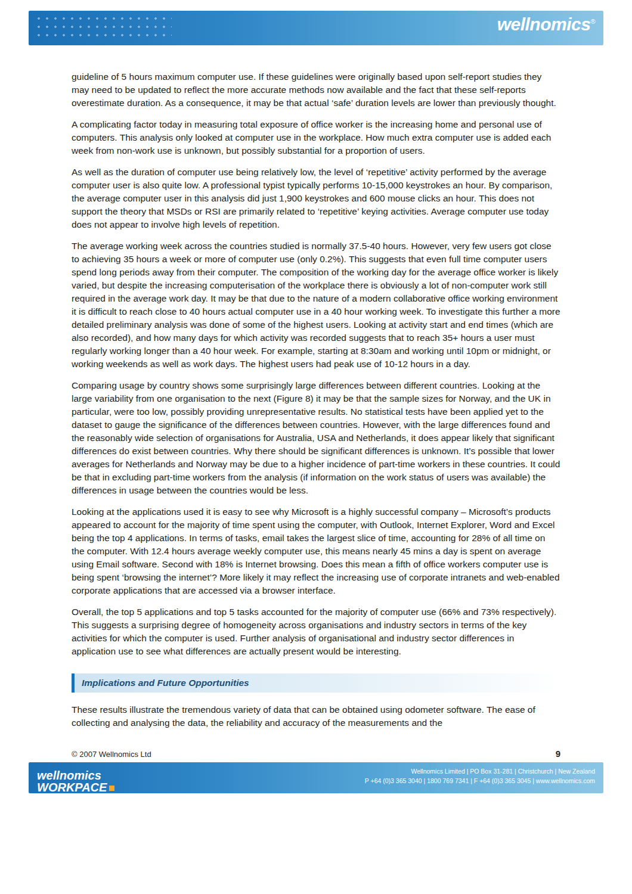wellnomics®
guideline of 5 hours maximum computer use. If these guidelines were originally based upon self-report studies they may need to be updated to reflect the more accurate methods now available and the fact that these self-reports overestimate duration. As a consequence, it may be that actual ‘safe’ duration levels are lower than previously thought.
A complicating factor today in measuring total exposure of office worker is the increasing home and personal use of computers. This analysis only looked at computer use in the workplace. How much extra computer use is added each week from non-work use is unknown, but possibly substantial for a proportion of users.
As well as the duration of computer use being relatively low, the level of ‘repetitive’ activity performed by the average computer user is also quite low. A professional typist typically performs 10-15,000 keystrokes an hour. By comparison, the average computer user in this analysis did just 1,900 keystrokes and 600 mouse clicks an hour. This does not support the theory that MSDs or RSI are primarily related to ‘repetitive’ keying activities. Average computer use today does not appear to involve high levels of repetition.
The average working week across the countries studied is normally 37.5-40 hours. However, very few users got close to achieving 35 hours a week or more of computer use (only 0.2%). This suggests that even full time computer users spend long periods away from their computer. The composition of the working day for the average office worker is likely varied, but despite the increasing computerisation of the workplace there is obviously a lot of non-computer work still required in the average work day. It may be that due to the nature of a modern collaborative office working environment it is difficult to reach close to 40 hours actual computer use in a 40 hour working week. To investigate this further a more detailed preliminary analysis was done of some of the highest users. Looking at activity start and end times (which are also recorded), and how many days for which activity was recorded suggests that to reach 35+ hours a user must regularly working longer than a 40 hour week. For example, starting at 8:30am and working until 10pm or midnight, or working weekends as well as work days. The highest users had peak use of 10-12 hours in a day.
Comparing usage by country shows some surprisingly large differences between different countries. Looking at the large variability from one organisation to the next (Figure 8) it may be that the sample sizes for Norway, and the UK in particular, were too low, possibly providing unrepresentative results. No statistical tests have been applied yet to the dataset to gauge the significance of the differences between countries. However, with the large differences found and the reasonably wide selection of organisations for Australia, USA and Netherlands, it does appear likely that significant differences do exist between countries. Why there should be significant differences is unknown. It’s possible that lower averages for Netherlands and Norway may be due to a higher incidence of part-time workers in these countries. It could be that in excluding part-time workers from the analysis (if information on the work status of users was available) the differences in usage between the countries would be less.
Looking at the applications used it is easy to see why Microsoft is a highly successful company – Microsoft’s products appeared to account for the majority of time spent using the computer, with Outlook, Internet Explorer, Word and Excel being the top 4 applications. In terms of tasks, email takes the largest slice of time, accounting for 28% of all time on the computer. With 12.4 hours average weekly computer use, this means nearly 45 mins a day is spent on average using Email software. Second with 18% is Internet browsing. Does this mean a fifth of office workers computer use is being spent ‘browsing the internet’? More likely it may reflect the increasing use of corporate intranets and web-enabled corporate applications that are accessed via a browser interface.
Overall, the top 5 applications and top 5 tasks accounted for the majority of computer use (66% and 73% respectively). This suggests a surprising degree of homogeneity across organisations and industry sectors in terms of the key activities for which the computer is used. Further analysis of organisational and industry sector differences in application use to see what differences are actually present would be interesting.
Implications and Future Opportunities
These results illustrate the tremendous variety of data that can be obtained using odometer software. The ease of collecting and analysing the data, the reliability and accuracy of the measurements and the
© 2007 Wellnomics Ltd
9
wellnomics
WORKPACE
Wellnomics Limited | PO Box 31-281 | Christchurch | New Zealand
P +64 (0)3 365 3040 | 1800 769 7341 | F +64 (0)3 365 3045 | www.wellnomics.com